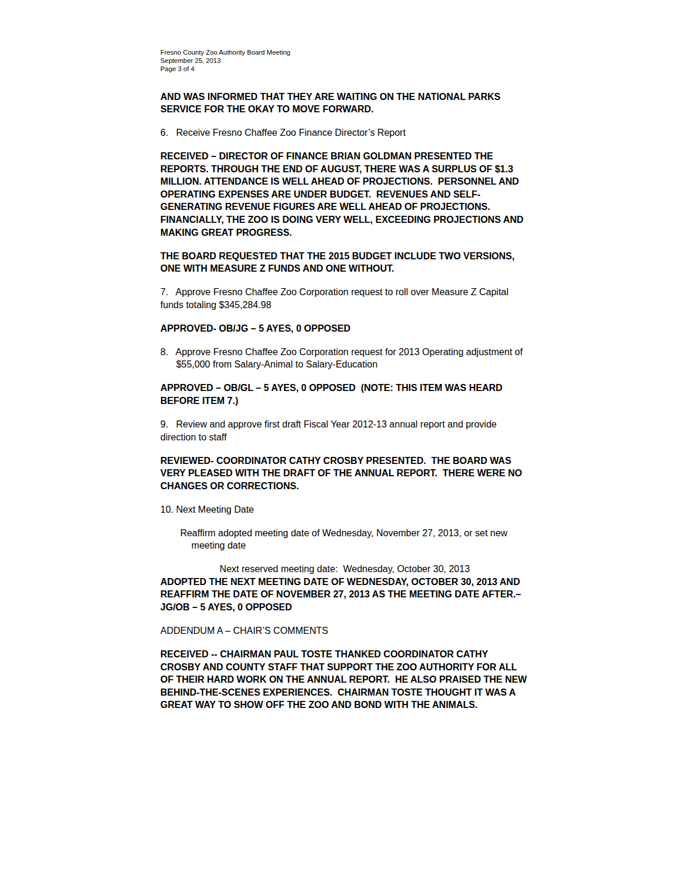Fresno County Zoo Authority Board Meeting
September 25, 2013
Page 3 of 4
AND WAS INFORMED THAT THEY ARE WAITING ON THE NATIONAL PARKS SERVICE FOR THE OKAY TO MOVE FORWARD.
6. Receive Fresno Chaffee Zoo Finance Director’s Report
RECEIVED – DIRECTOR OF FINANCE BRIAN GOLDMAN PRESENTED THE REPORTS. THROUGH THE END OF AUGUST, THERE WAS A SURPLUS OF $1.3 MILLION. ATTENDANCE IS WELL AHEAD OF PROJECTIONS. PERSONNEL AND OPERATING EXPENSES ARE UNDER BUDGET. REVENUES AND SELF-GENERATING REVENUE FIGURES ARE WELL AHEAD OF PROJECTIONS. FINANCIALLY, THE ZOO IS DOING VERY WELL, EXCEEDING PROJECTIONS AND MAKING GREAT PROGRESS.
THE BOARD REQUESTED THAT THE 2015 BUDGET INCLUDE TWO VERSIONS, ONE WITH MEASURE Z FUNDS AND ONE WITHOUT.
7. Approve Fresno Chaffee Zoo Corporation request to roll over Measure Z Capital funds totaling $345,284.98
APPROVED- OB/JG – 5 AYES, 0 OPPOSED
8. Approve Fresno Chaffee Zoo Corporation request for 2013 Operating adjustment of $55,000 from Salary-Animal to Salary-Education
APPROVED – OB/GL – 5 AYES, 0 OPPOSED (NOTE: THIS ITEM WAS HEARD BEFORE ITEM 7.)
9. Review and approve first draft Fiscal Year 2012-13 annual report and provide direction to staff
REVIEWED- COORDINATOR CATHY CROSBY PRESENTED. THE BOARD WAS VERY PLEASED WITH THE DRAFT OF THE ANNUAL REPORT. THERE WERE NO CHANGES OR CORRECTIONS.
10. Next Meeting Date
Reaffirm adopted meeting date of Wednesday, November 27, 2013, or set new meeting date
Next reserved meeting date: Wednesday, October 30, 2013
ADOPTED THE NEXT MEETING DATE OF WEDNESDAY, OCTOBER 30, 2013 AND REAFFIRM THE DATE OF NOVEMBER 27, 2013 AS THE MEETING DATE AFTER.– JG/OB – 5 AYES, 0 OPPOSED
ADDENDUM A – CHAIR’S COMMENTS
RECEIVED -- CHAIRMAN PAUL TOSTE THANKED COORDINATOR CATHY CROSBY AND COUNTY STAFF THAT SUPPORT THE ZOO AUTHORITY FOR ALL OF THEIR HARD WORK ON THE ANNUAL REPORT. HE ALSO PRAISED THE NEW BEHIND-THE-SCENES EXPERIENCES. CHAIRMAN TOSTE THOUGHT IT WAS A GREAT WAY TO SHOW OFF THE ZOO AND BOND WITH THE ANIMALS.